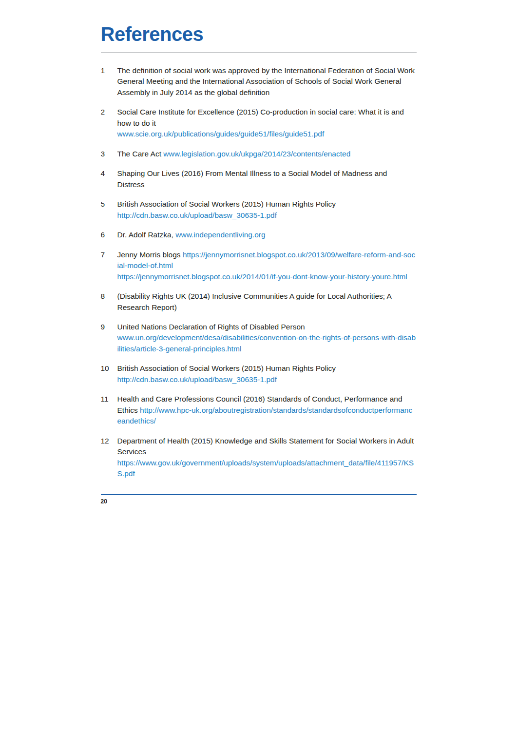References
1 The definition of social work was approved by the International Federation of Social Work General Meeting and the International Association of Schools of Social Work General Assembly in July 2014 as the global definition
2 Social Care Institute for Excellence (2015) Co-production in social care: What it is and how to do it
www.scie.org.uk/publications/guides/guide51/files/guide51.pdf
3 The Care Act www.legislation.gov.uk/ukpga/2014/23/contents/enacted
4 Shaping Our Lives (2016) From Mental Illness to a Social Model of Madness and Distress
5 British Association of Social Workers (2015) Human Rights Policy
http://cdn.basw.co.uk/upload/basw_30635-1.pdf
6 Dr. Adolf Ratzka, www.independentliving.org
7 Jenny Morris blogs https://jennymorrisnet.blogspot.co.uk/2013/09/welfare-reform-and-social-model-of.html
https://jennymorrisnet.blogspot.co.uk/2014/01/if-you-dont-know-your-history-youre.html
8 (Disability Rights UK (2014) Inclusive Communities A guide for Local Authorities; A Research Report)
9 United Nations Declaration of Rights of Disabled Person
www.un.org/development/desa/disabilities/convention-on-the-rights-of-persons-with-disabilities/article-3-general-principles.html
10 British Association of Social Workers (2015) Human Rights Policy
http://cdn.basw.co.uk/upload/basw_30635-1.pdf
11 Health and Care Professions Council (2016) Standards of Conduct, Performance and Ethics http://www.hpc-uk.org/aboutregistration/standards/standardsofconductperformanceandethics/
12 Department of Health (2015) Knowledge and Skills Statement for Social Workers in Adult Services
https://www.gov.uk/government/uploads/system/uploads/attachment_data/file/411957/KSS.pdf
20